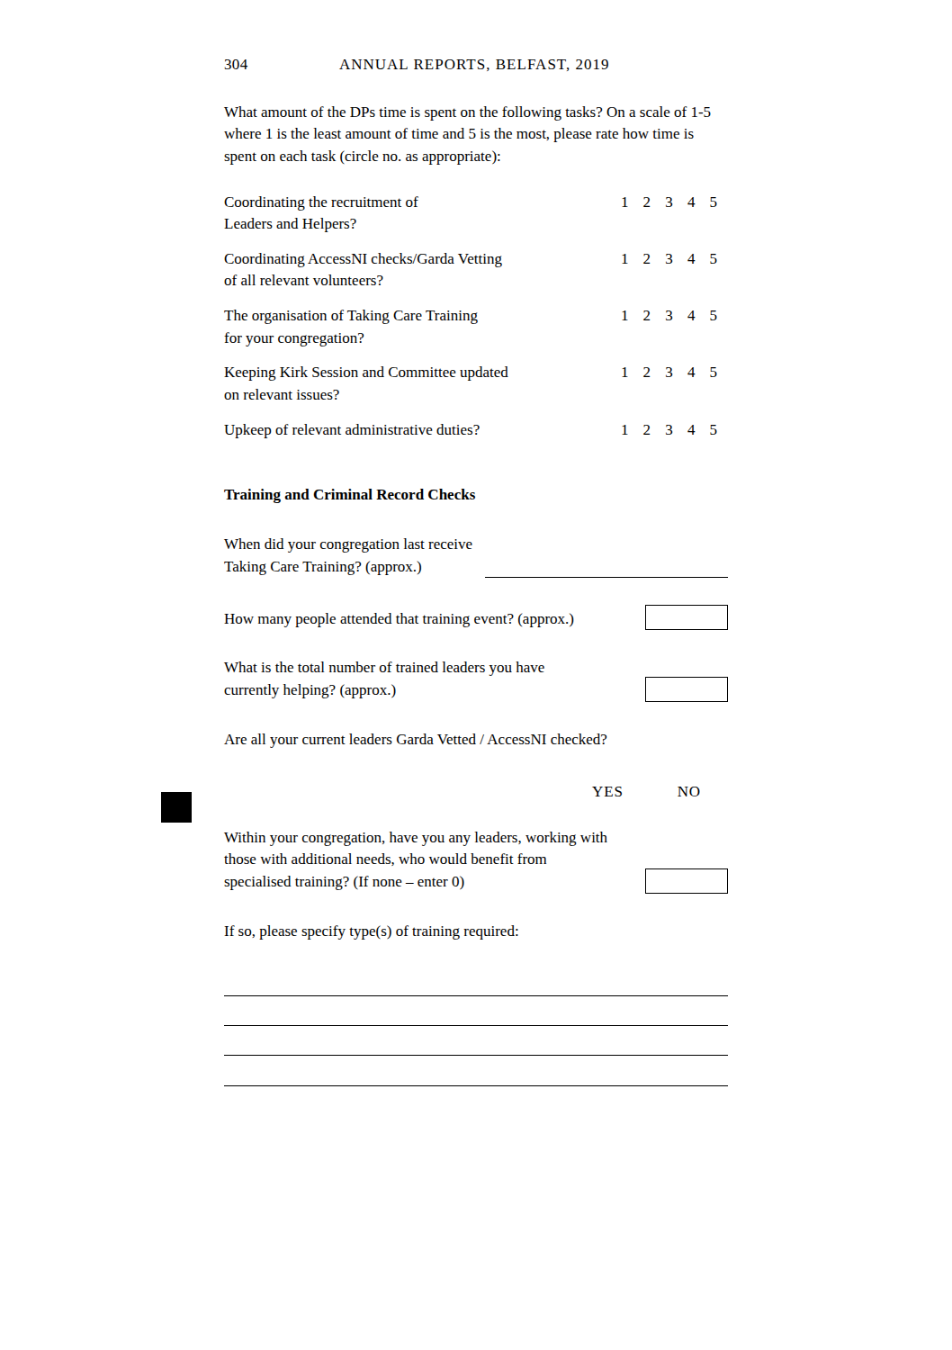304
Annual Reports, Belfast, 2019
What amount of the DPs time is spent on the following tasks? On a scale of 1-5 where 1 is the least amount of time and 5 is the most, please rate how time is spent on each task (circle no. as appropriate):
| Coordinating the recruitment of Leaders and Helpers? | 1 2 3 4 5 |
| Coordinating AccessNI checks/Garda Vetting of all relevant volunteers? | 1 2 3 4 5 |
| The organisation of Taking Care Training for your congregation? | 1 2 3 4 5 |
| Keeping Kirk Session and Committee updated on relevant issues? | 1 2 3 4 5 |
| Upkeep of relevant administrative duties? | 1 2 3 4 5 |
Training and Criminal Record Checks
When did your congregation last receive
Taking Care Training? (approx.)
How many people attended that training event? (approx.)
What is the total number of trained leaders you have
currently helping? (approx.)
Are all your current leaders Garda Vetted / AccessNI checked?
YES NO
Within your congregation, have you any leaders, working with those with additional needs, who would benefit from specialised training? (If none – enter 0)
If so, please specify type(s) of training required: